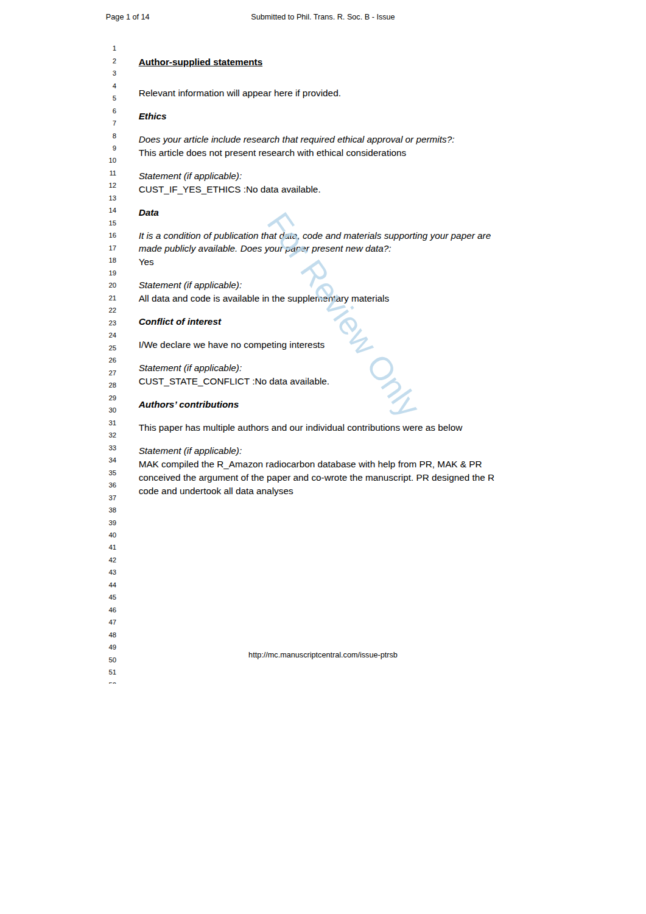Page 1 of 14
Submitted to Phil. Trans. R. Soc. B - Issue
1
2
3
4
5
6
7
8
9
10
11
12
13
14
15
16
17
18
19
20
21
22
23
24
25
26
27
28
29
30
31
32
33
34
35
36
37
38
39
40
41
42
43
44
45
46
47
48
49
50
51
52
53
54
55
56
57
58
59
60
For Review Only
Author-supplied statements
Relevant information will appear here if provided.
Ethics
Does your article include research that required ethical approval or permits?:
This article does not present research with ethical considerations
Statement (if applicable):
CUST_IF_YES_ETHICS :No data available.
Data
It is a condition of publication that data, code and materials supporting your paper are made publicly available. Does your paper present new data?:
Yes
Statement (if applicable):
All data and code is available in the supplementary materials
Conflict of interest
I/We declare we have no competing interests
Statement (if applicable):
CUST_STATE_CONFLICT :No data available.
Authors’ contributions
This paper has multiple authors and our individual contributions were as below
Statement (if applicable):
MAK compiled the R_Amazon radiocarbon database with help from PR, MAK & PR conceived the argument of the paper and co-wrote the manuscript. PR designed the R code and undertook all data analyses
http://mc.manuscriptcentral.com/issue-ptrsb